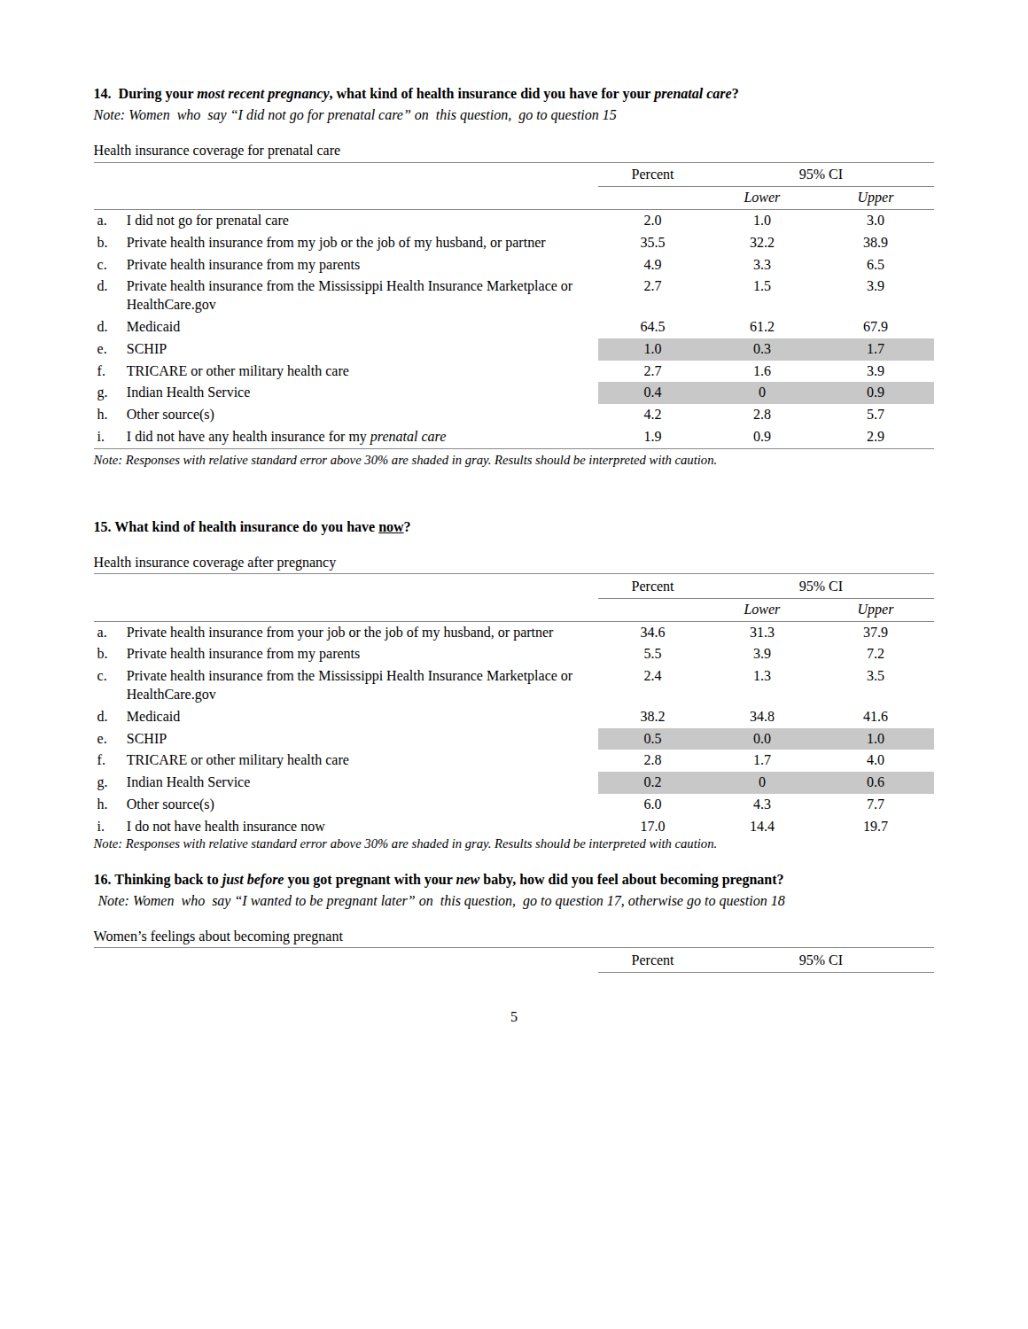14. During your most recent pregnancy, what kind of health insurance did you have for your prenatal care?
Note: Women who say “I did not go for prenatal care” on this question, go to question 15
Health insurance coverage for prenatal care
| | | Percent | 95% CI |
| --- | --- | --- | --- |
| | | | Lower | Upper |
| a. | I did not go for prenatal care | 2.0 | 1.0 | 3.0 |
| b. | Private health insurance from my job or the job of my husband, or partner | 35.5 | 32.2 | 38.9 |
| c. | Private health insurance from my parents | 4.9 | 3.3 | 6.5 |
| d. | Private health insurance from the Mississippi Health Insurance Marketplace or HealthCare.gov | 2.7 | 1.5 | 3.9 |
| d. | Medicaid | 64.5 | 61.2 | 67.9 |
| e. | SCHIP | 1.0 | 0.3 | 1.7 |
| f. | TRICARE or other military health care | 2.7 | 1.6 | 3.9 |
| g. | Indian Health Service | 0.4 | 0 | 0.9 |
| h. | Other source(s) | 4.2 | 2.8 | 5.7 |
| i. | I did not have any health insurance for my prenatal care | 1.9 | 0.9 | 2.9 |
Note: Responses with relative standard error above 30% are shaded in gray. Results should be interpreted with caution.
15. What kind of health insurance do you have now?
Health insurance coverage after pregnancy
| | | Percent | 95% CI |
| --- | --- | --- | --- |
| | | | Lower | Upper |
| a. | Private health insurance from your job or the job of my husband, or partner | 34.6 | 31.3 | 37.9 |
| b. | Private health insurance from my parents | 5.5 | 3.9 | 7.2 |
| c. | Private health insurance from the Mississippi Health Insurance Marketplace or HealthCare.gov | 2.4 | 1.3 | 3.5 |
| d. | Medicaid | 38.2 | 34.8 | 41.6 |
| e. | SCHIP | 0.5 | 0.0 | 1.0 |
| f. | TRICARE or other military health care | 2.8 | 1.7 | 4.0 |
| g. | Indian Health Service | 0.2 | 0 | 0.6 |
| h. | Other source(s) | 6.0 | 4.3 | 7.7 |
| i. | I do not have health insurance now | 17.0 | 14.4 | 19.7 |
Note: Responses with relative standard error above 30% are shaded in gray. Results should be interpreted with caution.
16. Thinking back to just before you got pregnant with your new baby, how did you feel about becoming pregnant?
Note: Women who say “I wanted to be pregnant later” on this question, go to question 17, otherwise go to question 18
Women’s feelings about becoming pregnant
| | | Percent | 95% CI |
| --- | --- | --- | --- |
5